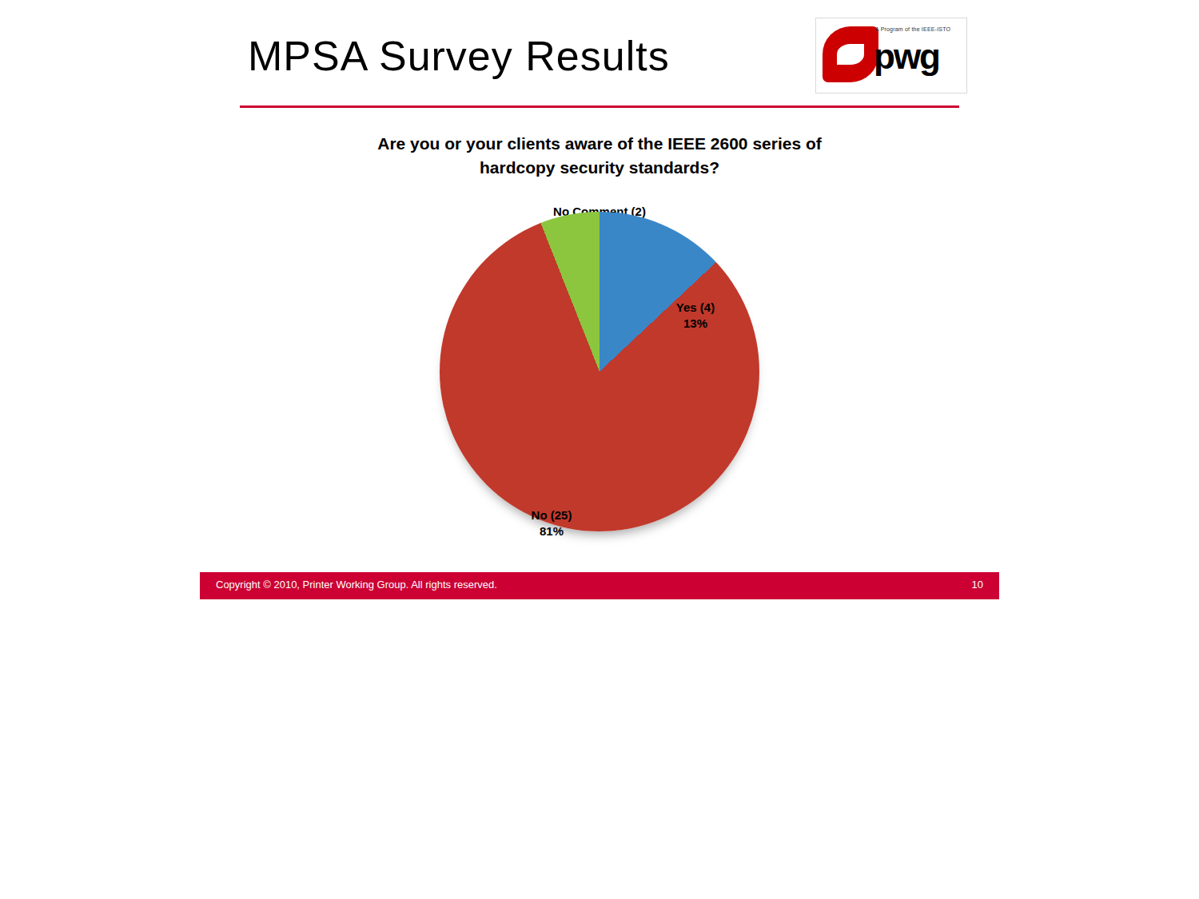MPSA Survey Results
A Program of the IEEE-ISTO
pwg
Are you or your clients aware of the IEEE 2600 series of
hardcopy security standards?
No Comment (2)
6%
Yes (4)
13%
No (25)
81%
Copyright © 2010, Printer Working Group. All rights reserved.
10